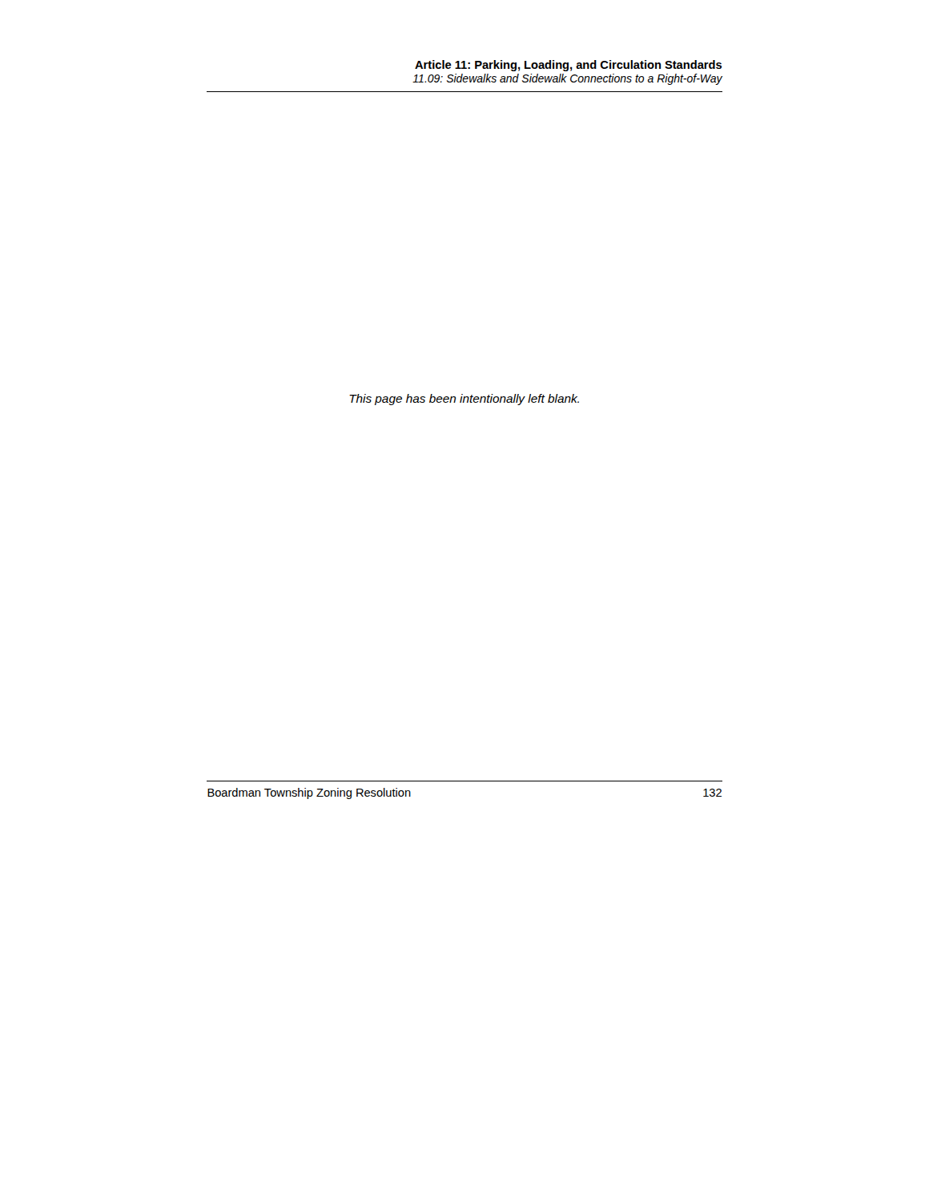Article 11: Parking, Loading, and Circulation Standards
11.09: Sidewalks and Sidewalk Connections to a Right-of-Way
This page has been intentionally left blank.
Boardman Township Zoning Resolution
132